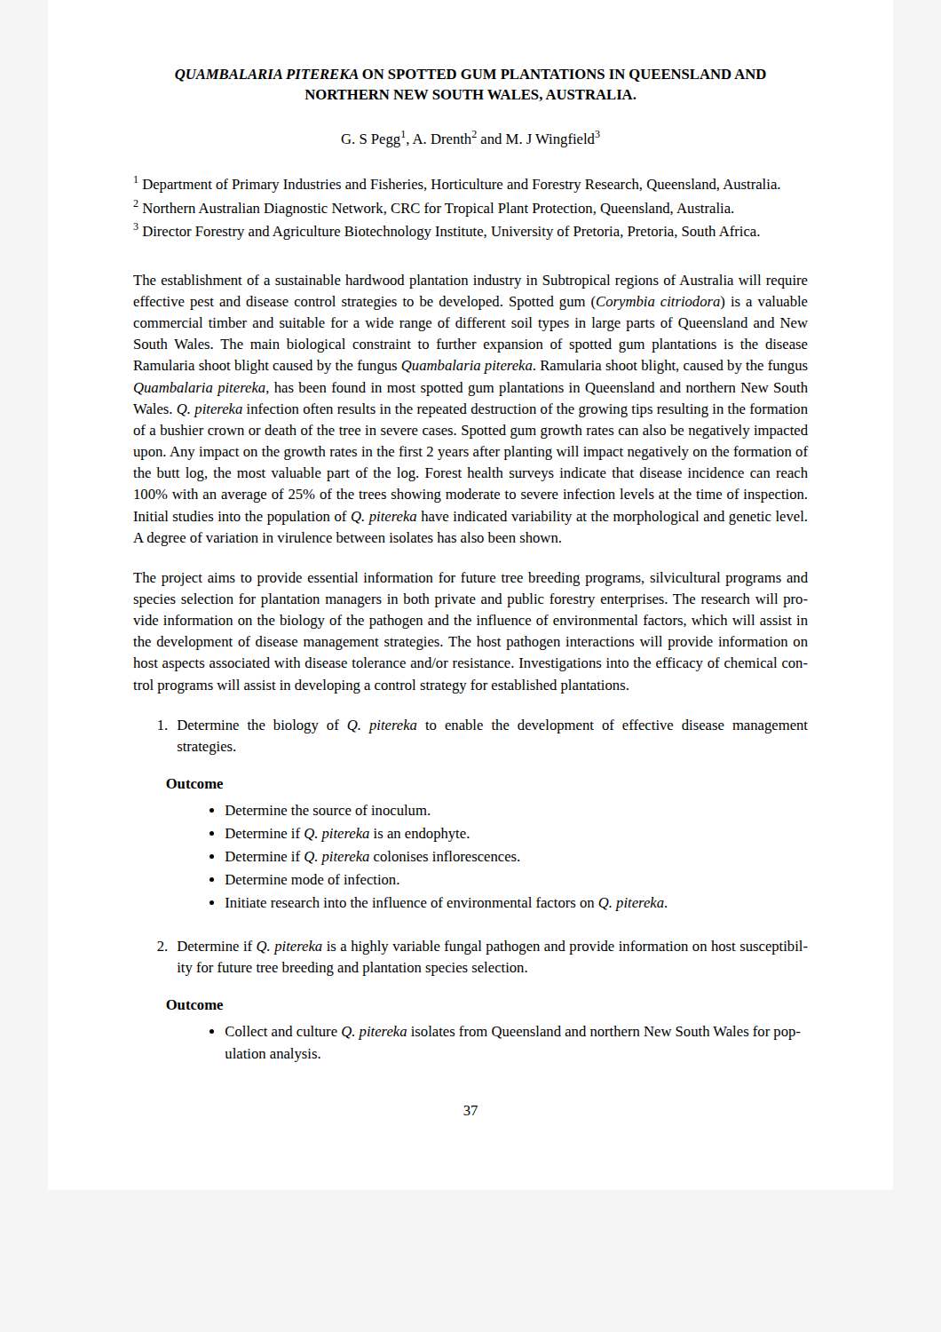Quambalaria pitereka on spotted gum plantations in Queensland and northern New South Wales, Australia.
G. S Pegg1, A. Drenth2 and M. J Wingfield3
1 Department of Primary Industries and Fisheries, Horticulture and Forestry Research, Queensland, Australia.
2 Northern Australian Diagnostic Network, CRC for Tropical Plant Protection, Queensland, Australia.
3 Director Forestry and Agriculture Biotechnology Institute, University of Pretoria, Pretoria, South Africa.
The establishment of a sustainable hardwood plantation industry in Subtropical regions of Australia will require effective pest and disease control strategies to be developed. Spotted gum (Corymbia citriodora) is a valuable commercial timber and suitable for a wide range of different soil types in large parts of Queensland and New South Wales. The main biological constraint to further expansion of spotted gum plantations is the disease Ramularia shoot blight caused by the fungus Quambalaria pitereka. Ramularia shoot blight, caused by the fungus Quambalaria pitereka, has been found in most spotted gum plantations in Queensland and northern New South Wales. Q. pitereka infection often results in the repeated destruction of the growing tips resulting in the formation of a bushier crown or death of the tree in severe cases. Spotted gum growth rates can also be negatively impacted upon. Any impact on the growth rates in the first 2 years after planting will impact negatively on the formation of the butt log, the most valuable part of the log. Forest health surveys indicate that disease incidence can reach 100% with an average of 25% of the trees showing moderate to severe infection levels at the time of inspection. Initial studies into the population of Q. pitereka have indicated variability at the morphological and genetic level. A degree of variation in virulence between isolates has also been shown.
The project aims to provide essential information for future tree breeding programs, silvicultural programs and species selection for plantation managers in both private and public forestry enterprises. The research will provide information on the biology of the pathogen and the influence of environmental factors, which will assist in the development of disease management strategies. The host pathogen interactions will provide information on host aspects associated with disease tolerance and/or resistance. Investigations into the efficacy of chemical control programs will assist in developing a control strategy for established plantations.
Determine the biology of Q. pitereka to enable the development of effective disease management strategies.
Outcome
Determine the source of inoculum.
Determine if Q. pitereka is an endophyte.
Determine if Q. pitereka colonises inflorescences.
Determine mode of infection.
Initiate research into the influence of environmental factors on Q. pitereka.
Determine if Q. pitereka is a highly variable fungal pathogen and provide information on host susceptibility for future tree breeding and plantation species selection.
Outcome
Collect and culture Q. pitereka isolates from Queensland and northern New South Wales for population analysis.
37